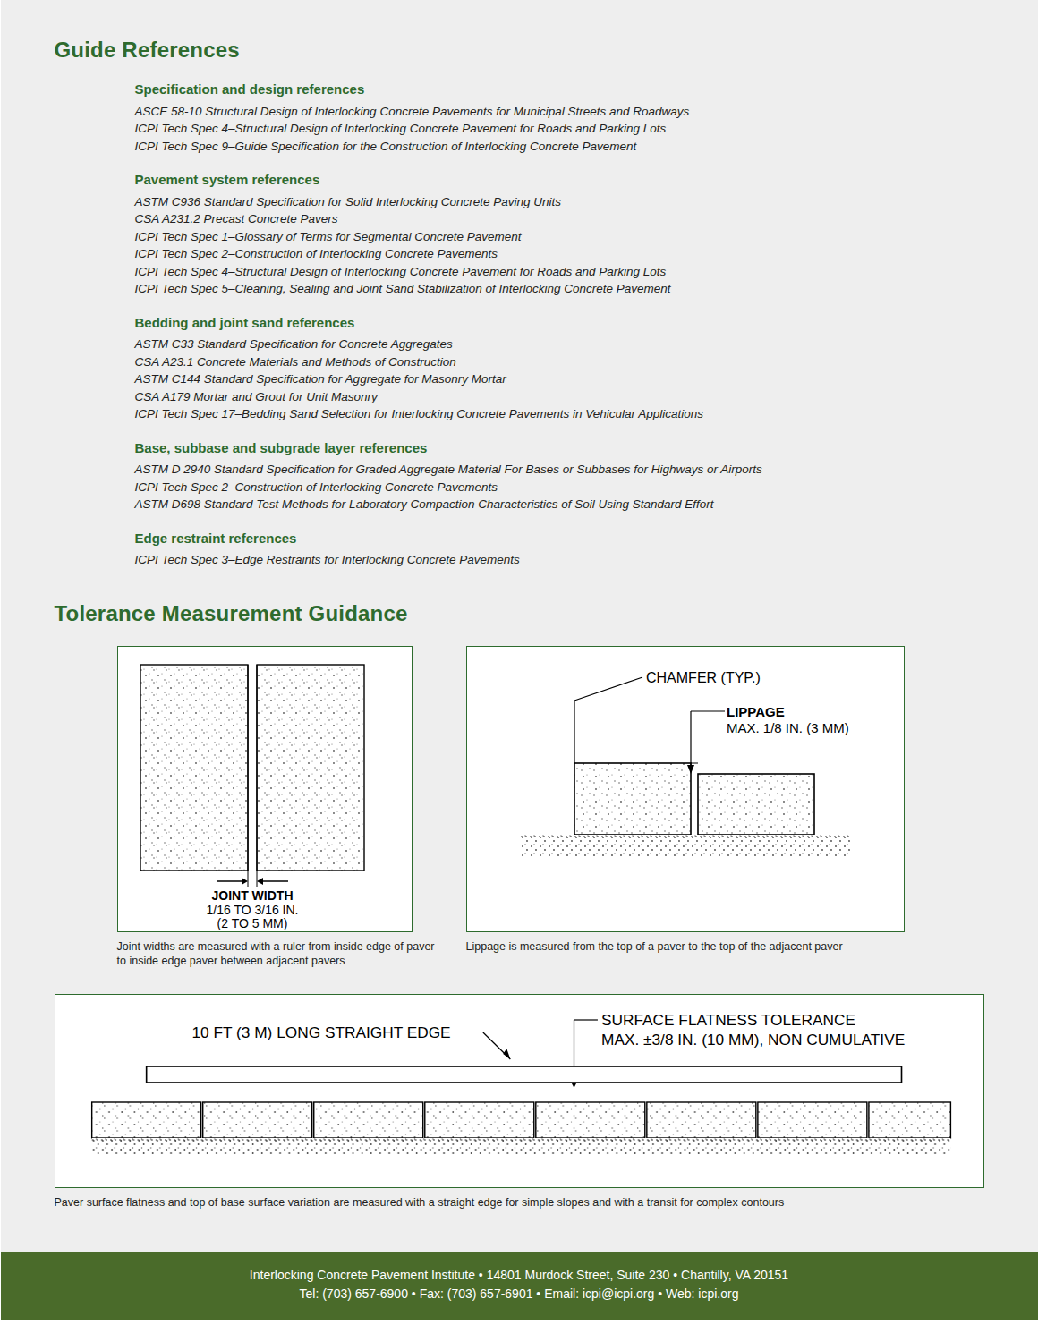Guide References
Specification and design references
ASCE 58-10 Structural Design of Interlocking Concrete Pavements for Municipal Streets and Roadways
ICPI Tech Spec 4–Structural Design of Interlocking Concrete Pavement for Roads and Parking Lots
ICPI Tech Spec 9–Guide Specification for the Construction of Interlocking Concrete Pavement
Pavement system references
ASTM C936 Standard Specification for Solid Interlocking Concrete Paving Units
CSA A231.2 Precast Concrete Pavers
ICPI Tech Spec 1–Glossary of Terms for Segmental Concrete Pavement
ICPI Tech Spec 2–Construction of Interlocking Concrete Pavements
ICPI Tech Spec 4–Structural Design of Interlocking Concrete Pavement for Roads and Parking Lots
ICPI Tech Spec 5–Cleaning, Sealing and Joint Sand Stabilization of Interlocking Concrete Pavement
Bedding and joint sand references
ASTM C33 Standard Specification for Concrete Aggregates
CSA A23.1 Concrete Materials and Methods of Construction
ASTM C144 Standard Specification for Aggregate for Masonry Mortar
CSA A179 Mortar and Grout for Unit Masonry
ICPI Tech Spec 17–Bedding Sand Selection for Interlocking Concrete Pavements in Vehicular Applications
Base, subbase and subgrade layer references
ASTM D 2940 Standard Specification for Graded Aggregate Material For Bases or Subbases for Highways or Airports
ICPI Tech Spec 2–Construction of Interlocking Concrete Pavements
ASTM D698 Standard Test Methods for Laboratory Compaction Characteristics of Soil Using Standard Effort
Edge restraint references
ICPI Tech Spec 3–Edge Restraints for Interlocking Concrete Pavements
Tolerance Measurement Guidance
JOINT WIDTH 1/16 TO 3/16 IN. (2 TO 5 MM)
Joint widths are measured with a ruler from inside edge of paver to inside edge paver between adjacent pavers
CHAMFER (TYP.) LIPPAGE MAX. 1/8 IN. (3 MM)
Lippage is measured from the top of a paver to the top of the adjacent paver
10 FT (3 M) LONG STRAIGHT EDGE SURFACE FLATNESS TOLERANCE MAX. ±3/8 IN. (10 MM), NON CUMULATIVE
Paver surface flatness and top of base surface variation are measured with a straight edge for simple slopes and with a transit for complex contours
Interlocking Concrete Pavement Institute • 14801 Murdock Street, Suite 230 • Chantilly, VA 20151
Tel: (703) 657-6900 • Fax: (703) 657-6901 • Email: icpi@icpi.org • Web: icpi.org